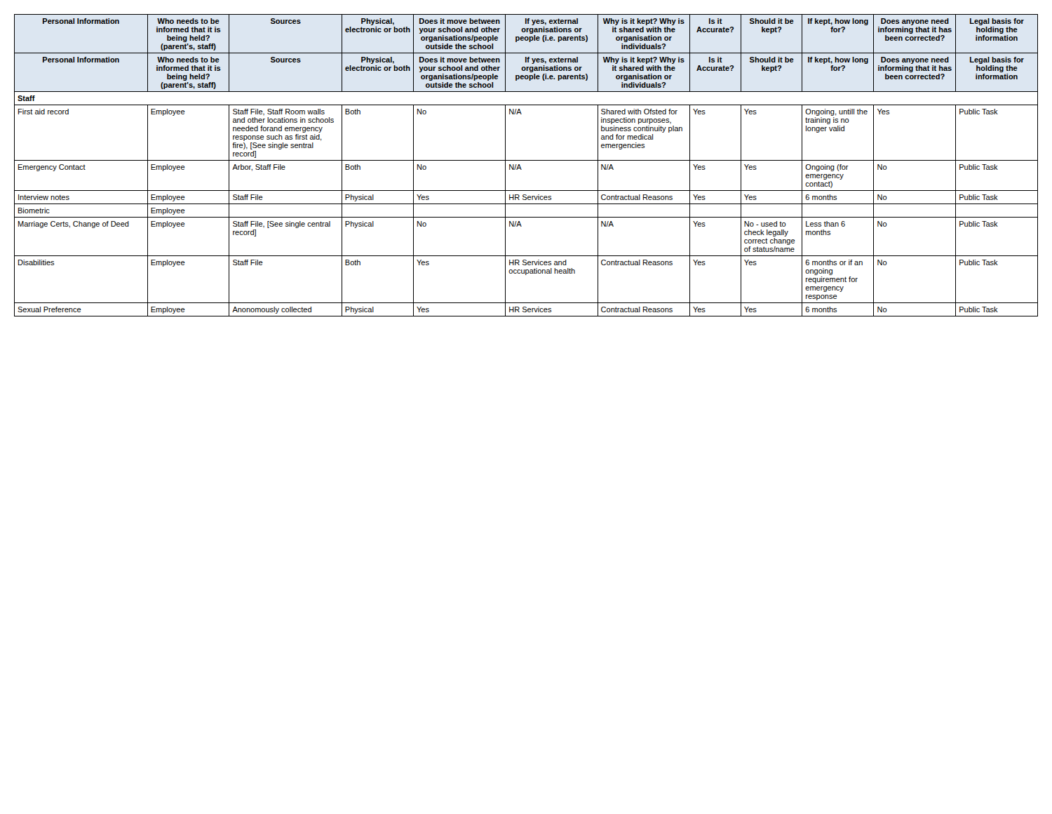| Personal Information | Who needs to be informed that it is being held? (parent's, staff) | Sources | Physical, electronic or both | Does it move between your school and other organisations/people outside the school | If yes, external organisations or people (i.e. parents) | Why is it kept? Why is it shared with the organisation or individuals? | Is it Accurate? | Should it be kept? | If kept, how long for? | Does anyone need informing that it has been corrected? | Legal basis for holding the information |
| --- | --- | --- | --- | --- | --- | --- | --- | --- | --- | --- | --- |
| Personal Information | Who needs to be informed that it is being held? (parent's, staff) | Sources | Physical, electronic or both | Does it move between your school and other organisations/people outside the school | If yes, external organisations or people (i.e. parents) | Why is it kept? Why is it shared with the organisation or individuals? | Is it Accurate? | Should it be kept? | If kept, how long for? | Does anyone need informing that it has been corrected? | Legal basis for holding the information |
| Staff |
| First aid record | Employee | Staff File, Staff Room walls and other locations in schools needed forand emergency response such as first aid, fire), [See single sentral record] | Both | No | N/A | Shared with Ofsted for inspection purposes, business continuity plan and for medical emergencies | Yes | Yes | Ongoing, untill the training is no longer valid | Yes | Public Task |
| Emergency Contact | Employee | Arbor, Staff File | Both | No | N/A | N/A | Yes | Yes | Ongoing (for emergency contact) | No | Public Task |
| Interview notes | Employee | Staff File | Physical | Yes | HR Services | Contractual Reasons | Yes | Yes | 6 months | No | Public Task |
| Biometric | Employee | | | | | | | | | | |
| Marriage Certs, Change of Deed | Employee | Staff File, [See single central record] | Physical | No | N/A | N/A | Yes | No - used to check legally correct change of status/name | Less than 6 months | No | Public Task |
| Disabilities | Employee | Staff File | Both | Yes | HR Services and occupational health | Contractual Reasons | Yes | Yes | 6 months or if an ongoing requirement for emergency response | No | Public Task |
| Sexual Preference | Employee | Anonomously collected | Physical | Yes | HR Services | Contractual Reasons | Yes | Yes | 6 months | No | Public Task |